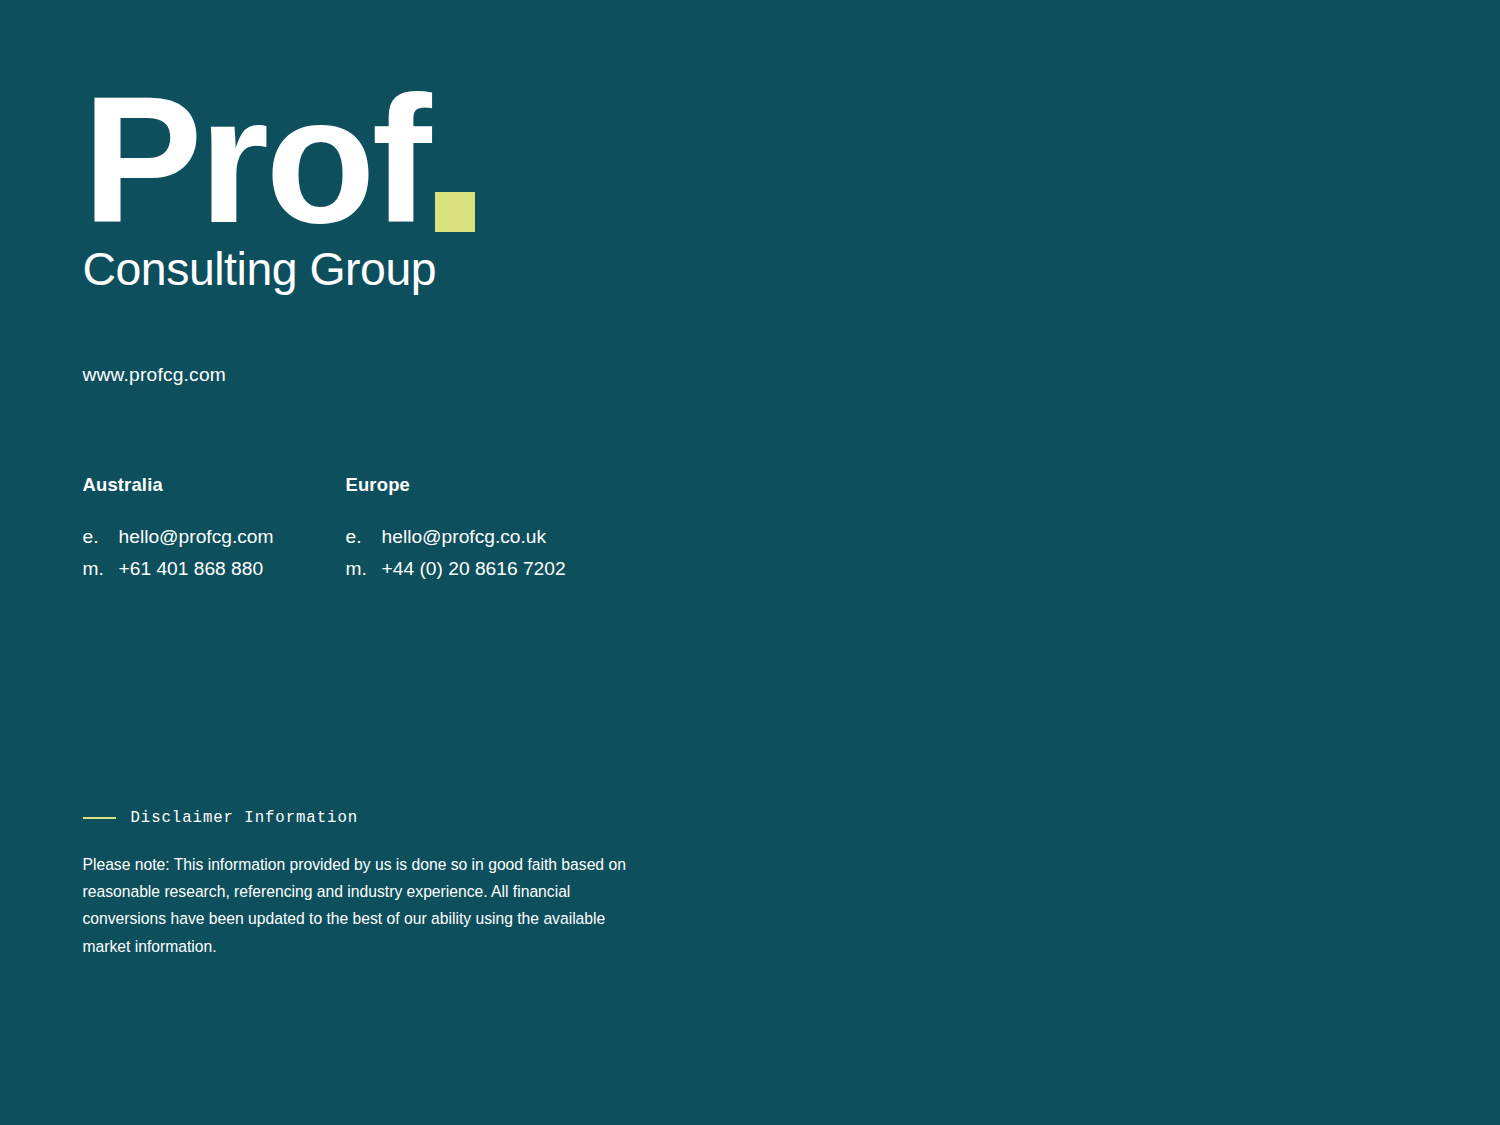Prof
Consulting Group
www.profcg.com
Australia
e. hello@profcg.com
m. +61 401 868 880
Europe
e. hello@profcg.co.uk
m. +44 (0) 20 8616 7202
Disclaimer Information
Please note: This information provided by us is done so in good faith based on reasonable research, referencing and industry experience. All financial conversions have been updated to the best of our ability using the available market information.